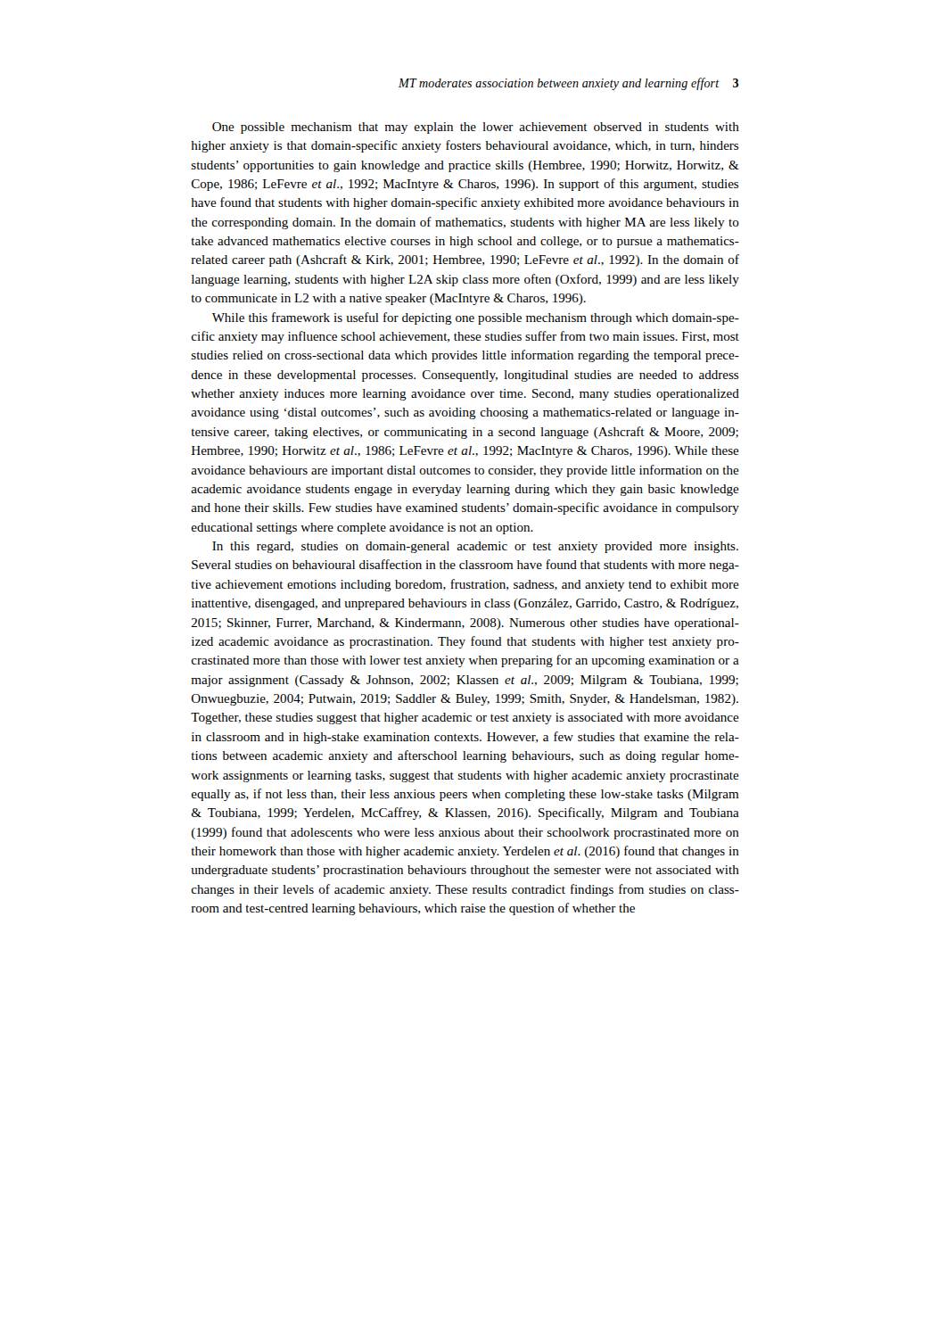MT moderates association between anxiety and learning effort3
One possible mechanism that may explain the lower achievement observed in students with higher anxiety is that domain-specific anxiety fosters behavioural avoidance, which, in turn, hinders students’ opportunities to gain knowledge and practice skills (Hembree, 1990; Horwitz, Horwitz, & Cope, 1986; LeFevre et al., 1992; MacIntyre & Charos, 1996). In support of this argument, studies have found that students with higher domain-specific anxiety exhibited more avoidance behaviours in the corresponding domain. In the domain of mathematics, students with higher MA are less likely to take advanced mathematics elective courses in high school and college, or to pursue a mathematics-related career path (Ashcraft & Kirk, 2001; Hembree, 1990; LeFevre et al., 1992). In the domain of language learning, students with higher L2A skip class more often (Oxford, 1999) and are less likely to communicate in L2 with a native speaker (MacIntyre & Charos, 1996).
While this framework is useful for depicting one possible mechanism through which domain-specific anxiety may influence school achievement, these studies suffer from two main issues. First, most studies relied on cross-sectional data which provides little information regarding the temporal precedence in these developmental processes. Consequently, longitudinal studies are needed to address whether anxiety induces more learning avoidance over time. Second, many studies operationalized avoidance using ‘distal outcomes’, such as avoiding choosing a mathematics-related or language intensive career, taking electives, or communicating in a second language (Ashcraft & Moore, 2009; Hembree, 1990; Horwitz et al., 1986; LeFevre et al., 1992; MacIntyre & Charos, 1996). While these avoidance behaviours are important distal outcomes to consider, they provide little information on the academic avoidance students engage in everyday learning during which they gain basic knowledge and hone their skills. Few studies have examined students’ domain-specific avoidance in compulsory educational settings where complete avoidance is not an option.
In this regard, studies on domain-general academic or test anxiety provided more insights. Several studies on behavioural disaffection in the classroom have found that students with more negative achievement emotions including boredom, frustration, sadness, and anxiety tend to exhibit more inattentive, disengaged, and unprepared behaviours in class (González, Garrido, Castro, & Rodríguez, 2015; Skinner, Furrer, Marchand, & Kindermann, 2008). Numerous other studies have operationalized academic avoidance as procrastination. They found that students with higher test anxiety procrastinated more than those with lower test anxiety when preparing for an upcoming examination or a major assignment (Cassady & Johnson, 2002; Klassen et al., 2009; Milgram & Toubiana, 1999; Onwuegbuzie, 2004; Putwain, 2019; Saddler & Buley, 1999; Smith, Snyder, & Handelsman, 1982). Together, these studies suggest that higher academic or test anxiety is associated with more avoidance in classroom and in high-stake examination contexts. However, a few studies that examine the relations between academic anxiety and afterschool learning behaviours, such as doing regular homework assignments or learning tasks, suggest that students with higher academic anxiety procrastinate equally as, if not less than, their less anxious peers when completing these low-stake tasks (Milgram & Toubiana, 1999; Yerdelen, McCaffrey, & Klassen, 2016). Specifically, Milgram and Toubiana (1999) found that adolescents who were less anxious about their schoolwork procrastinated more on their homework than those with higher academic anxiety. Yerdelen et al. (2016) found that changes in undergraduate students’ procrastination behaviours throughout the semester were not associated with changes in their levels of academic anxiety. These results contradict findings from studies on classroom and test-centred learning behaviours, which raise the question of whether the